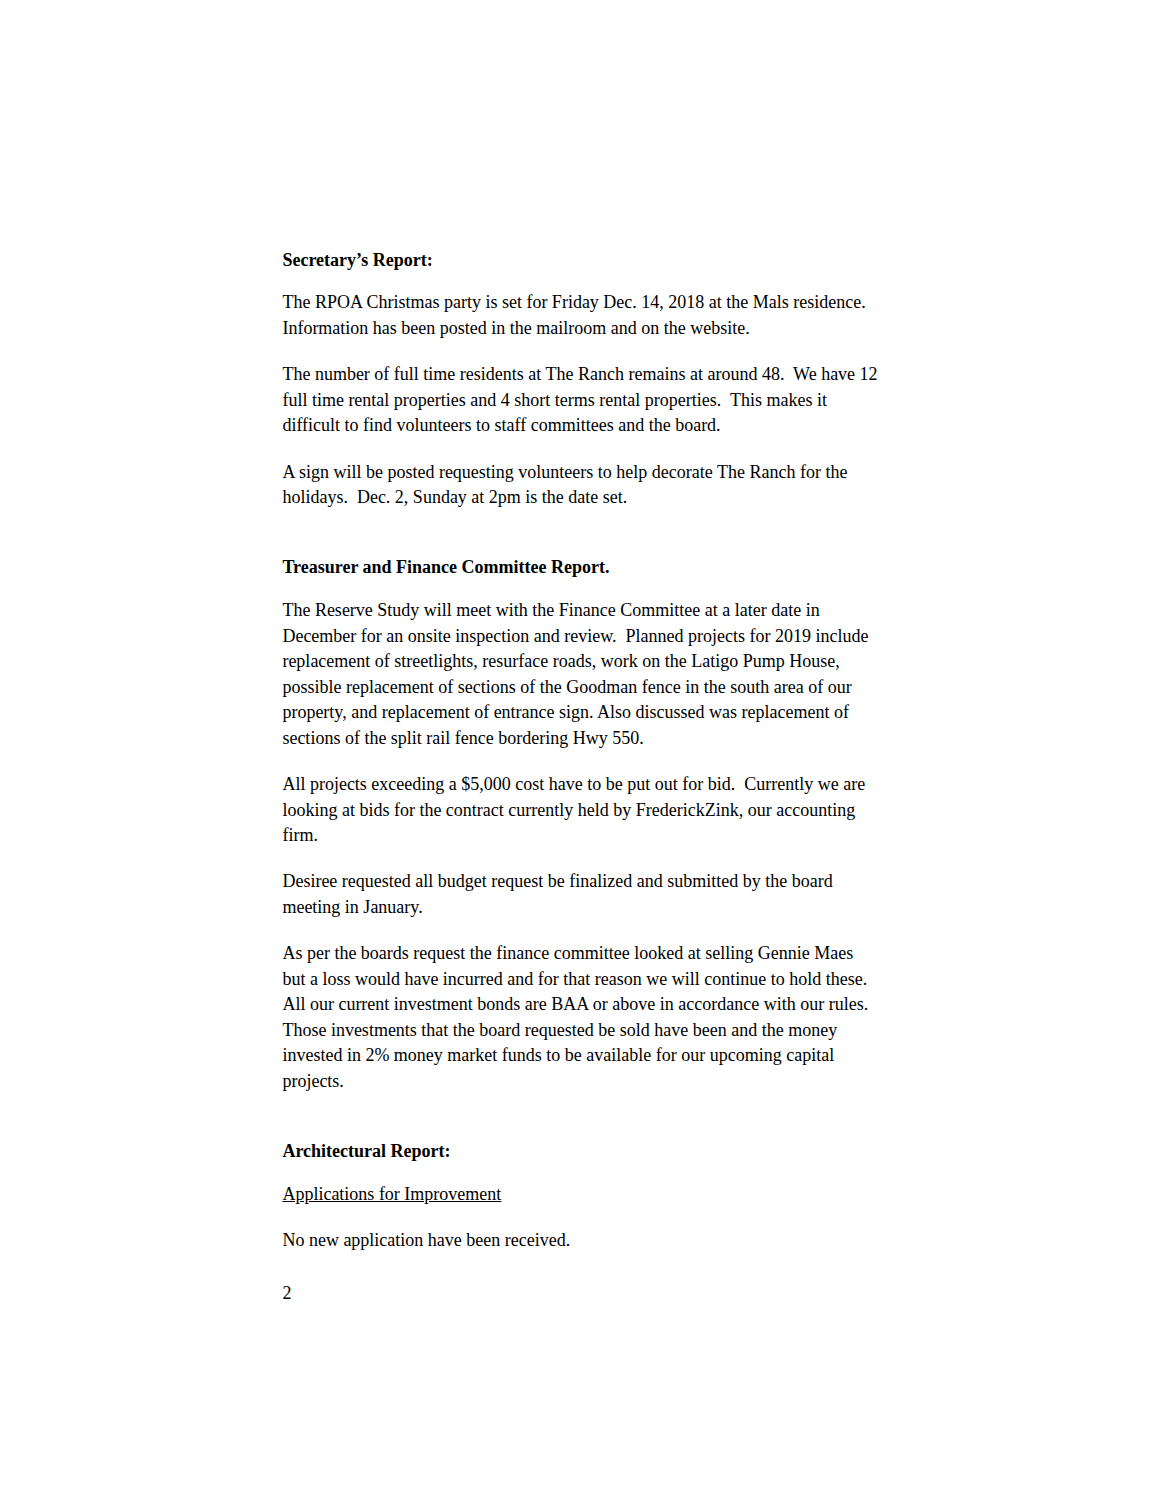Secretary’s Report:
The RPOA Christmas party is set for Friday Dec. 14, 2018 at the Mals residence. Information has been posted in the mailroom and on the website.
The number of full time residents at The Ranch remains at around 48. We have 12 full time rental properties and 4 short terms rental properties. This makes it difficult to find volunteers to staff committees and the board.
A sign will be posted requesting volunteers to help decorate The Ranch for the holidays. Dec. 2, Sunday at 2pm is the date set.
Treasurer and Finance Committee Report.
The Reserve Study will meet with the Finance Committee at a later date in December for an onsite inspection and review. Planned projects for 2019 include replacement of streetlights, resurface roads, work on the Latigo Pump House, possible replacement of sections of the Goodman fence in the south area of our property, and replacement of entrance sign. Also discussed was replacement of sections of the split rail fence bordering Hwy 550.
All projects exceeding a $5,000 cost have to be put out for bid. Currently we are looking at bids for the contract currently held by FrederickZink, our accounting firm.
Desiree requested all budget request be finalized and submitted by the board meeting in January.
As per the boards request the finance committee looked at selling Gennie Maes but a loss would have incurred and for that reason we will continue to hold these. All our current investment bonds are BAA or above in accordance with our rules. Those investments that the board requested be sold have been and the money invested in 2% money market funds to be available for our upcoming capital projects.
Architectural Report:
Applications for Improvement
No new application have been received.
2